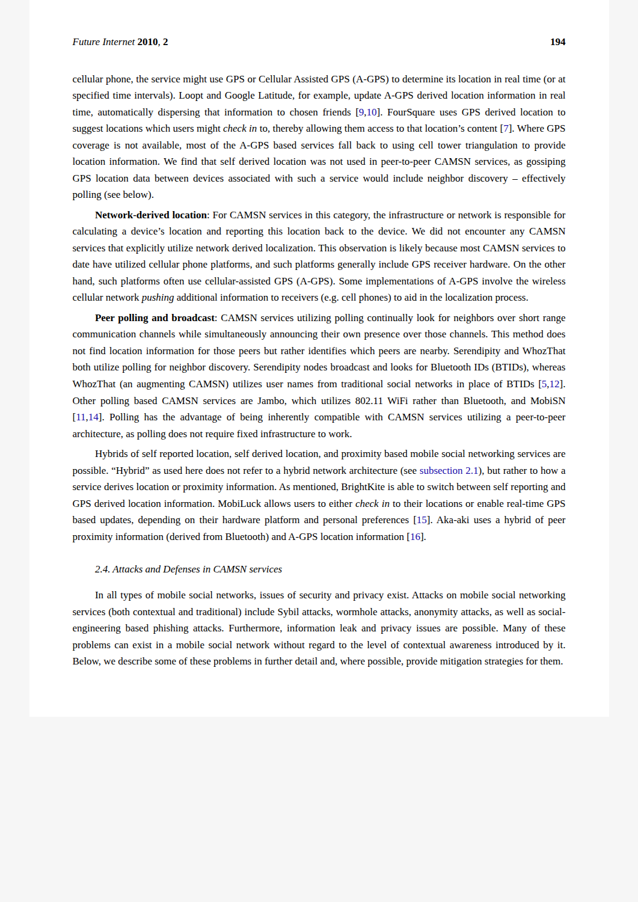Future Internet 2010, 2 194
cellular phone, the service might use GPS or Cellular Assisted GPS (A-GPS) to determine its location in real time (or at specified time intervals). Loopt and Google Latitude, for example, update A-GPS derived location information in real time, automatically dispersing that information to chosen friends [9,10]. FourSquare uses GPS derived location to suggest locations which users might check in to, thereby allowing them access to that location’s content [7]. Where GPS coverage is not available, most of the A-GPS based services fall back to using cell tower triangulation to provide location information. We find that self derived location was not used in peer-to-peer CAMSN services, as gossiping GPS location data between devices associated with such a service would include neighbor discovery – effectively polling (see below).
Network-derived location: For CAMSN services in this category, the infrastructure or network is responsible for calculating a device’s location and reporting this location back to the device. We did not encounter any CAMSN services that explicitly utilize network derived localization. This observation is likely because most CAMSN services to date have utilized cellular phone platforms, and such platforms generally include GPS receiver hardware. On the other hand, such platforms often use cellular-assisted GPS (A-GPS). Some implementations of A-GPS involve the wireless cellular network pushing additional information to receivers (e.g. cell phones) to aid in the localization process.
Peer polling and broadcast: CAMSN services utilizing polling continually look for neighbors over short range communication channels while simultaneously announcing their own presence over those channels. This method does not find location information for those peers but rather identifies which peers are nearby. Serendipity and WhozThat both utilize polling for neighbor discovery. Serendipity nodes broadcast and looks for Bluetooth IDs (BTIDs), whereas WhozThat (an augmenting CAMSN) utilizes user names from traditional social networks in place of BTIDs [5,12]. Other polling based CAMSN services are Jambo, which utilizes 802.11 WiFi rather than Bluetooth, and MobiSN [11,14]. Polling has the advantage of being inherently compatible with CAMSN services utilizing a peer-to-peer architecture, as polling does not require fixed infrastructure to work.
Hybrids of self reported location, self derived location, and proximity based mobile social networking services are possible. “Hybrid” as used here does not refer to a hybrid network architecture (see subsection 2.1), but rather to how a service derives location or proximity information. As mentioned, BrightKite is able to switch between self reporting and GPS derived location information. MobiLuck allows users to either check in to their locations or enable real-time GPS based updates, depending on their hardware platform and personal preferences [15]. Aka-aki uses a hybrid of peer proximity information (derived from Bluetooth) and A-GPS location information [16].
2.4. Attacks and Defenses in CAMSN services
In all types of mobile social networks, issues of security and privacy exist. Attacks on mobile social networking services (both contextual and traditional) include Sybil attacks, wormhole attacks, anonymity attacks, as well as social-engineering based phishing attacks. Furthermore, information leak and privacy issues are possible. Many of these problems can exist in a mobile social network without regard to the level of contextual awareness introduced by it. Below, we describe some of these problems in further detail and, where possible, provide mitigation strategies for them.